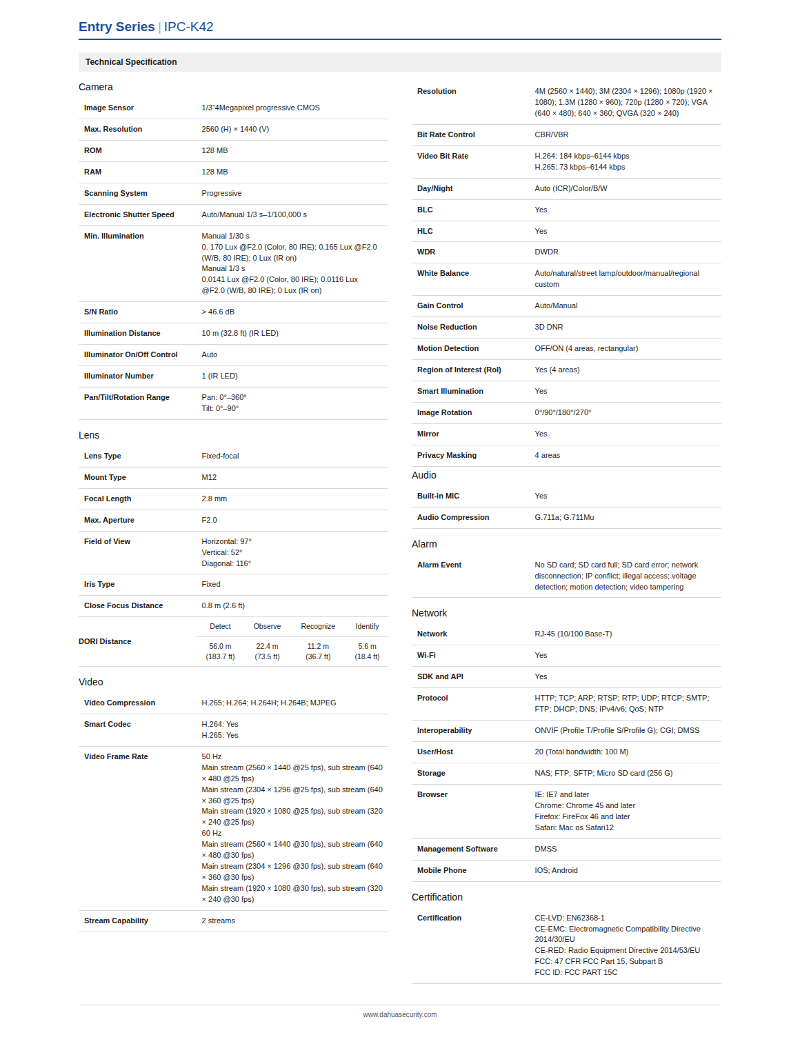Entry Series|IPC-K42
Technical Specification
Camera
| Image Sensor | 1/3”4Megapixel progressive CMOS |
| Max. Resolution | 2560 (H) × 1440 (V) |
| ROM | 128 MB |
| RAM | 128 MB |
| Scanning System | Progressive |
| Electronic Shutter Speed | Auto/Manual 1/3 s–1/100,000 s |
| Min. Illumination | Manual 1/30 s 0. 170 Lux @F2.0 (Color, 80 IRE); 0.165 Lux @F2.0 (W/B, 80 IRE); 0 Lux (IR on) Manual 1/3 s 0.0141 Lux @F2.0 (Color, 80 IRE); 0.0116 Lux @F2.0 (W/B, 80 IRE); 0 Lux (IR on) |
| S/N Ratio | > 46.6 dB |
| Illumination Distance | 10 m (32.8 ft) (IR LED) |
| Illuminator On/Off Control | Auto |
| Illuminator Number | 1 (IR LED) |
| Pan/Tilt/Rotation Range | Pan: 0°–360° Tilt: 0°–90° |
Lens
| Lens Type | Fixed-focal |
| Mount Type | M12 |
| Focal Length | 2.8 mm |
| Max. Aperture | F2.0 |
| Field of View | Horizontal: 97° Vertical: 52° Diagonal: 116° |
| Iris Type | Fixed |
| Close Focus Distance | 0.8 m (2.6 ft) |
| DORI Distance | / Detect / Observe / Recognize / Identify / / 56.0 m (183.7 ft) / 22.4 m (73.5 ft) / 11.2 m (36.7 ft) / 5.6 m (18.4 ft) / |
Video
| Video Compression | H.265; H.264; H.264H; H.264B; MJPEG |
| Smart Codec | H.264: Yes H.265: Yes |
| Video Frame Rate | 50 Hz Main stream (2560 × 1440 @25 fps), sub stream (640 × 480 @25 fps) Main stream (2304 × 1296 @25 fps), sub stream (640 × 360 @25 fps) Main stream (1920 × 1080 @25 fps), sub stream (320 × 240 @25 fps) 60 Hz Main stream (2560 × 1440 @30 fps), sub stream (640 × 480 @30 fps) Main stream (2304 × 1296 @30 fps), sub stream (640 × 360 @30 fps) Main stream (1920 × 1080 @30 fps), sub stream (320 × 240 @30 fps) |
| Stream Capability | 2 streams |
| Resolution | 4M (2560 × 1440); 3M (2304 × 1296); 1080p (1920 × 1080); 1.3M (1280 × 960); 720p (1280 × 720); VGA (640 × 480); 640 × 360; QVGA (320 × 240) |
| Bit Rate Control | CBR/VBR |
| Video Bit Rate | H.264: 184 kbps–6144 kbps H.265: 73 kbps–6144 kbps |
| Day/Night | Auto (ICR)/Color/B/W |
| BLC | Yes |
| HLC | Yes |
| WDR | DWDR |
| White Balance | Auto/natural/street lamp/outdoor/manual/regional custom |
| Gain Control | Auto/Manual |
| Noise Reduction | 3D DNR |
| Motion Detection | OFF/ON (4 areas, rectangular) |
| Region of Interest (RoI) | Yes (4 areas) |
| Smart Illumination | Yes |
| Image Rotation | 0°/90°/180°/270° |
| Mirror | Yes |
| Privacy Masking | 4 areas |
Audio
| Built-in MIC | Yes |
| Audio Compression | G.711a; G.711Mu |
Alarm
| Alarm Event | No SD card; SD card full; SD card error; network disconnection; IP conflict; illegal access; voltage detection; motion detection; video tampering |
Network
| Network | RJ-45 (10/100 Base-T) |
| Wi-Fi | Yes |
| SDK and API | Yes |
| Protocol | HTTP; TCP; ARP; RTSP; RTP; UDP; RTCP; SMTP; FTP; DHCP; DNS; IPv4/v6; QoS; NTP |
| Interoperability | ONVIF (Profile T/Profile S/Profile G); CGI; DMSS |
| User/Host | 20 (Total bandwidth: 100 M) |
| Storage | NAS; FTP; SFTP; Micro SD card (256 G) |
| Browser | IE: IE7 and later Chrome: Chrome 45 and later Firefox: FireFox 46 and later Safari: Mac os Safari12 |
| Management Software | DMSS |
| Mobile Phone | IOS; Android |
Certification
| Certification | CE-LVD: EN62368-1 CE-EMC: Electromagnetic Compatibility Directive 2014/30/EU CE-RED: Radio Equipment Directive 2014/53/EU FCC: 47 CFR FCC Part 15, Subpart B FCC ID: FCC PART 15C |
www.dahuasecurity.com